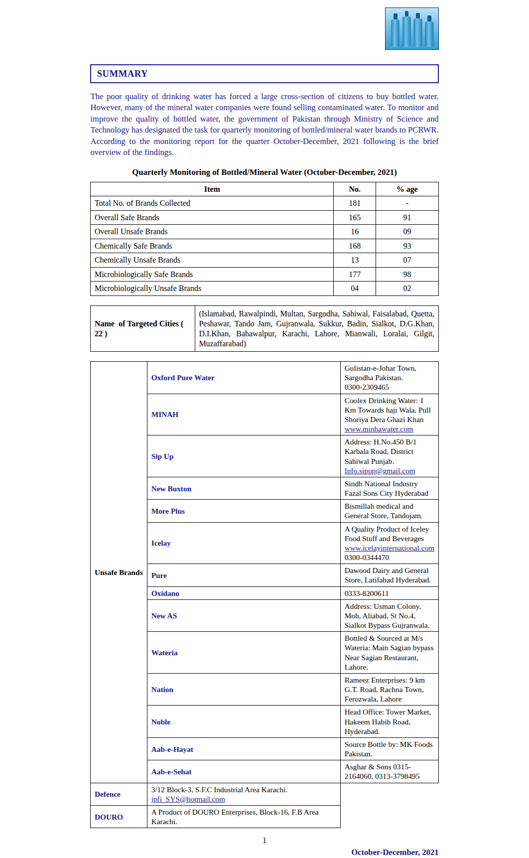SUMMARY
The poor quality of drinking water has forced a large cross-section of citizens to buy bottled water. However, many of the mineral water companies were found selling contaminated water. To monitor and improve the quality of bottled water, the government of Pakistan through Ministry of Science and Technology has designated the task for quarterly monitoring of bottled/mineral water brands to PCRWR. According to the monitoring report for the quarter October-December, 2021 following is the brief overview of the findings.
Quarterly Monitoring of Bottled/Mineral Water (October-December, 2021)
| Item | No. | % age |
| --- | --- | --- |
| Total No. of Brands Collected | 181 | - |
| Overall Safe Brands | 165 | 91 |
| Overall Unsafe Brands | 16 | 09 |
| Chemically Safe Brands | 168 | 93 |
| Chemically Unsafe Brands | 13 | 07 |
| Microbiologically Safe Brands | 177 | 98 |
| Microbiologically Unsafe Brands | 04 | 02 |
| Name of Targeted Cities ( 22 ) | (Islamabad, Rawalpindi, Multan, Sargodha, Sahiwal, Faisalabad, Quetta, Peshawar, Tando Jam, Gujranwala, Sukkur, Badin, Sialkot, D.G.Khan, D.I.Khan, Bahawalpur, Karachi, Lahore, Mianwali, Loralai, Gilgit, Muzaffarabad) |
| Unsafe Brands | Oxford Pure Water | Gulistan-e-Johar Town, Sargodha Pakistan. 0300-2309465 |
| MINAH | Coolex Drinking Water: 1 Km Towards haji Wala, Pull Shoriya Dera Ghazi Khan www.minhawater.com |
| Sip Up | Address: H.No.450 B/1 Karbala Road, District Sahiwal Punjab. Info.sipup@gmail.com |
| New Buxton | Sindh National Industry Fazal Sons City Hyderabad |
| More Plus | Bismillah medical and General Store, Tandojam. |
| Icelay | A Quality Product of Iceley Food Stuff and Beverages www.icelayinternational.com 0300-0344470 |
| Pure | Dawood Dairy and General Store, Latifabad Hyderabad. |
| Oxidano | 0333-8200611 |
| New AS | Address: Usman Colony, Moh, Aliabad, St No.4, Sialkot Bypass Gujranwala. |
| Wateria | Bottled & Sourced at M/s Wateria: Main Sagian bypass Near Sagian Restaurant, Lahore. |
| Nation | Rameez Enterprises: 9 km G.T. Road, Rachna Town, Ferozwala, Lahore |
| Noble | Head Office: Tower Market, Hakeem Habib Road, Hyderabad. |
| Aab-e-Hayat | Source Bottle by: MK Foods Pakistan. |
| Aab-e-Sehat | Asghar & Sons 0315-2164060, 0313-3798495 |
| Defence | 3/12 Block-3, S.F.C Industrial Area Karachi. jpfi_SYS@hotmail.com |
| DOURO | A Product of DOURO Enterprises, Block-16, F.B Area Karachi. |
1
October-December, 2021